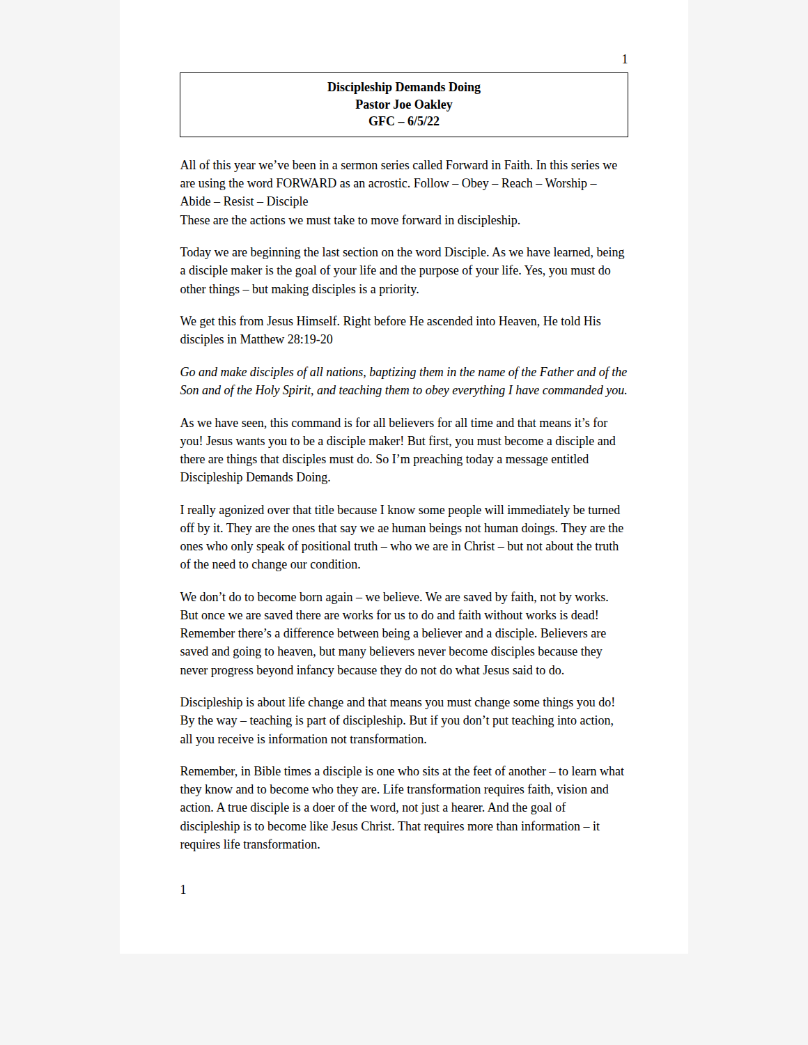1
Discipleship Demands Doing
Pastor Joe Oakley
GFC – 6/5/22
All of this year we’ve been in a sermon series called Forward in Faith. In this series we are using the word FORWARD as an acrostic. Follow – Obey – Reach – Worship – Abide – Resist – Disciple
These are the actions we must take to move forward in discipleship.
Today we are beginning the last section on the word Disciple. As we have learned, being a disciple maker is the goal of your life and the purpose of your life. Yes, you must do other things – but making disciples is a priority.
We get this from Jesus Himself. Right before He ascended into Heaven, He told His disciples in Matthew 28:19-20
Go and make disciples of all nations, baptizing them in the name of the Father and of the Son and of the Holy Spirit, and teaching them to obey everything I have commanded you.
As we have seen, this command is for all believers for all time and that means it’s for you! Jesus wants you to be a disciple maker! But first, you must become a disciple and there are things that disciples must do. So I’m preaching today a message entitled Discipleship Demands Doing.
I really agonized over that title because I know some people will immediately be turned off by it. They are the ones that say we ae human beings not human doings. They are the ones who only speak of positional truth – who we are in Christ – but not about the truth of the need to change our condition.
We don’t do to become born again – we believe. We are saved by faith, not by works. But once we are saved there are works for us to do and faith without works is dead! Remember there’s a difference between being a believer and a disciple. Believers are saved and going to heaven, but many believers never become disciples because they never progress beyond infancy because they do not do what Jesus said to do.
Discipleship is about life change and that means you must change some things you do! By the way – teaching is part of discipleship. But if you don’t put teaching into action, all you receive is information not transformation.
Remember, in Bible times a disciple is one who sits at the feet of another – to learn what they know and to become who they are. Life transformation requires faith, vision and action. A true disciple is a doer of the word, not just a hearer. And the goal of discipleship is to become like Jesus Christ. That requires more than information – it requires life transformation.
1